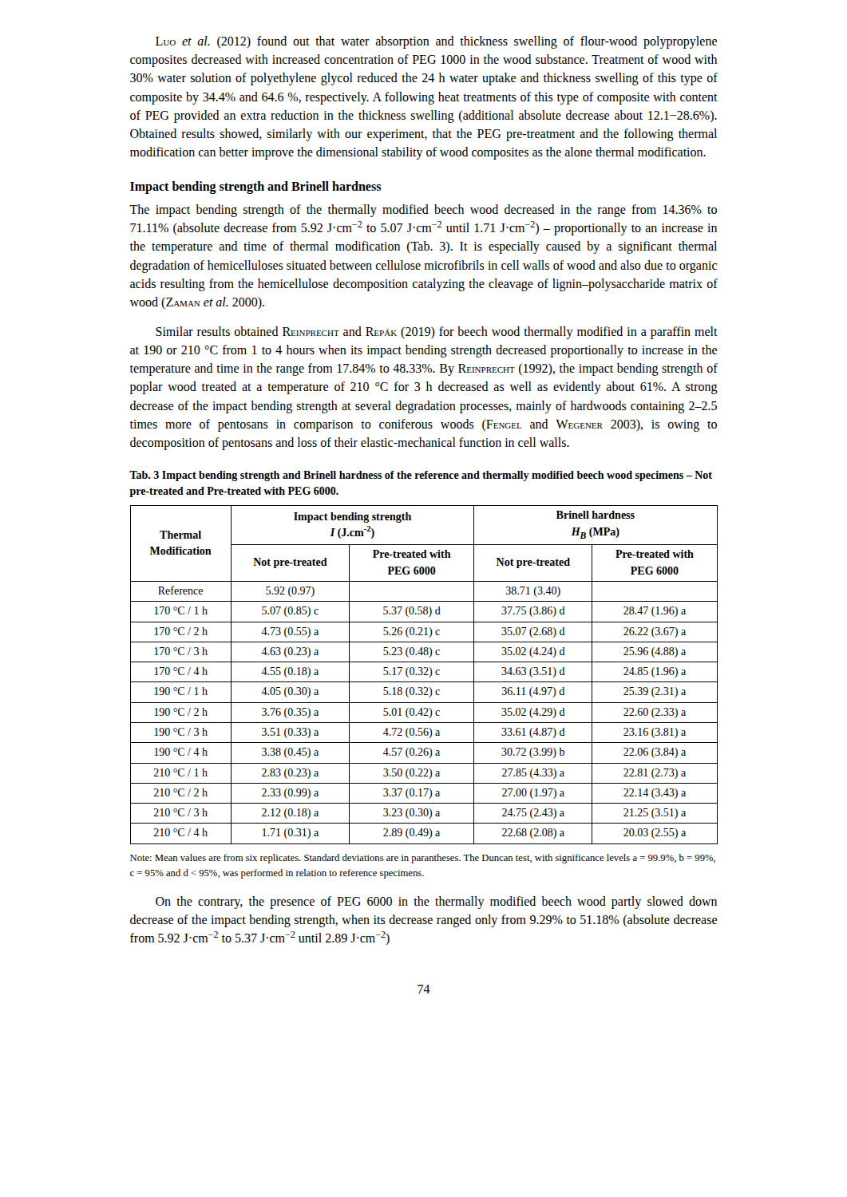Luo et al. (2012) found out that water absorption and thickness swelling of flour-wood polypropylene composites decreased with increased concentration of PEG 1000 in the wood substance. Treatment of wood with 30% water solution of polyethylene glycol reduced the 24 h water uptake and thickness swelling of this type of composite by 34.4% and 64.6 %, respectively. A following heat treatments of this type of composite with content of PEG provided an extra reduction in the thickness swelling (additional absolute decrease about 12.1−28.6%). Obtained results showed, similarly with our experiment, that the PEG pre-treatment and the following thermal modification can better improve the dimensional stability of wood composites as the alone thermal modification.
Impact bending strength and Brinell hardness
The impact bending strength of the thermally modified beech wood decreased in the range from 14.36% to 71.11% (absolute decrease from 5.92 J·cm−2 to 5.07 J·cm−2 until 1.71 J·cm−2) – proportionally to an increase in the temperature and time of thermal modification (Tab. 3). It is especially caused by a significant thermal degradation of hemicelluloses situated between cellulose microfibrils in cell walls of wood and also due to organic acids resulting from the hemicellulose decomposition catalyzing the cleavage of lignin–polysaccharide matrix of wood (Zaman et al. 2000).
Similar results obtained Reinprecht and Repák (2019) for beech wood thermally modified in a paraffin melt at 190 or 210 °C from 1 to 4 hours when its impact bending strength decreased proportionally to increase in the temperature and time in the range from 17.84% to 48.33%. By Reinprecht (1992), the impact bending strength of poplar wood treated at a temperature of 210 °C for 3 h decreased as well as evidently about 61%. A strong decrease of the impact bending strength at several degradation processes, mainly of hardwoods containing 2–2.5 times more of pentosans in comparison to coniferous woods (Fengel and Wegener 2003), is owing to decomposition of pentosans and loss of their elastic-mechanical function in cell walls.
Tab. 3 Impact bending strength and Brinell hardness of the reference and thermally modified beech wood specimens – Not pre-treated and Pre-treated with PEG 6000.
| Thermal Modification | Impact bending strength I (J.cm -2 ) | Brinell hardness H B (MPa) |
| --- | --- | --- |
| Not pre-treated | Pre-treated with PEG 6000 | Not pre-treated | Pre-treated with PEG 6000 |
| Reference | 5.92 (0.97) | | 38.71 (3.40) | |
| 170 °C / 1 h | 5.07 (0.85) c | 5.37 (0.58) d | 37.75 (3.86) d | 28.47 (1.96) a |
| 170 °C / 2 h | 4.73 (0.55) a | 5.26 (0.21) c | 35.07 (2.68) d | 26.22 (3.67) a |
| 170 °C / 3 h | 4.63 (0.23) a | 5.23 (0.48) c | 35.02 (4.24) d | 25.96 (4.88) a |
| 170 °C / 4 h | 4.55 (0.18) a | 5.17 (0.32) c | 34.63 (3.51) d | 24.85 (1.96) a |
| 190 °C / 1 h | 4.05 (0.30) a | 5.18 (0.32) c | 36.11 (4.97) d | 25.39 (2.31) a |
| 190 °C / 2 h | 3.76 (0.35) a | 5.01 (0.42) c | 35.02 (4.29) d | 22.60 (2.33) a |
| 190 °C / 3 h | 3.51 (0.33) a | 4.72 (0.56) a | 33.61 (4.87) d | 23.16 (3.81) a |
| 190 °C / 4 h | 3.38 (0.45) a | 4.57 (0.26) a | 30.72 (3.99) b | 22.06 (3.84) a |
| 210 °C / 1 h | 2.83 (0.23) a | 3.50 (0.22) a | 27.85 (4.33) a | 22.81 (2.73) a |
| 210 °C / 2 h | 2.33 (0.99) a | 3.37 (0.17) a | 27.00 (1.97) a | 22.14 (3.43) a |
| 210 °C / 3 h | 2.12 (0.18) a | 3.23 (0.30) a | 24.75 (2.43) a | 21.25 (3.51) a |
| 210 °C / 4 h | 1.71 (0.31) a | 2.89 (0.49) a | 22.68 (2.08) a | 20.03 (2.55) a |
Note: Mean values are from six replicates. Standard deviations are in parantheses. The Duncan test, with significance levels a = 99.9%, b = 99%, c = 95% and d < 95%, was performed in relation to reference specimens.
On the contrary, the presence of PEG 6000 in the thermally modified beech wood partly slowed down decrease of the impact bending strength, when its decrease ranged only from 9.29% to 51.18% (absolute decrease from 5.92 J·cm−2 to 5.37 J·cm−2 until 2.89 J·cm−2)
74